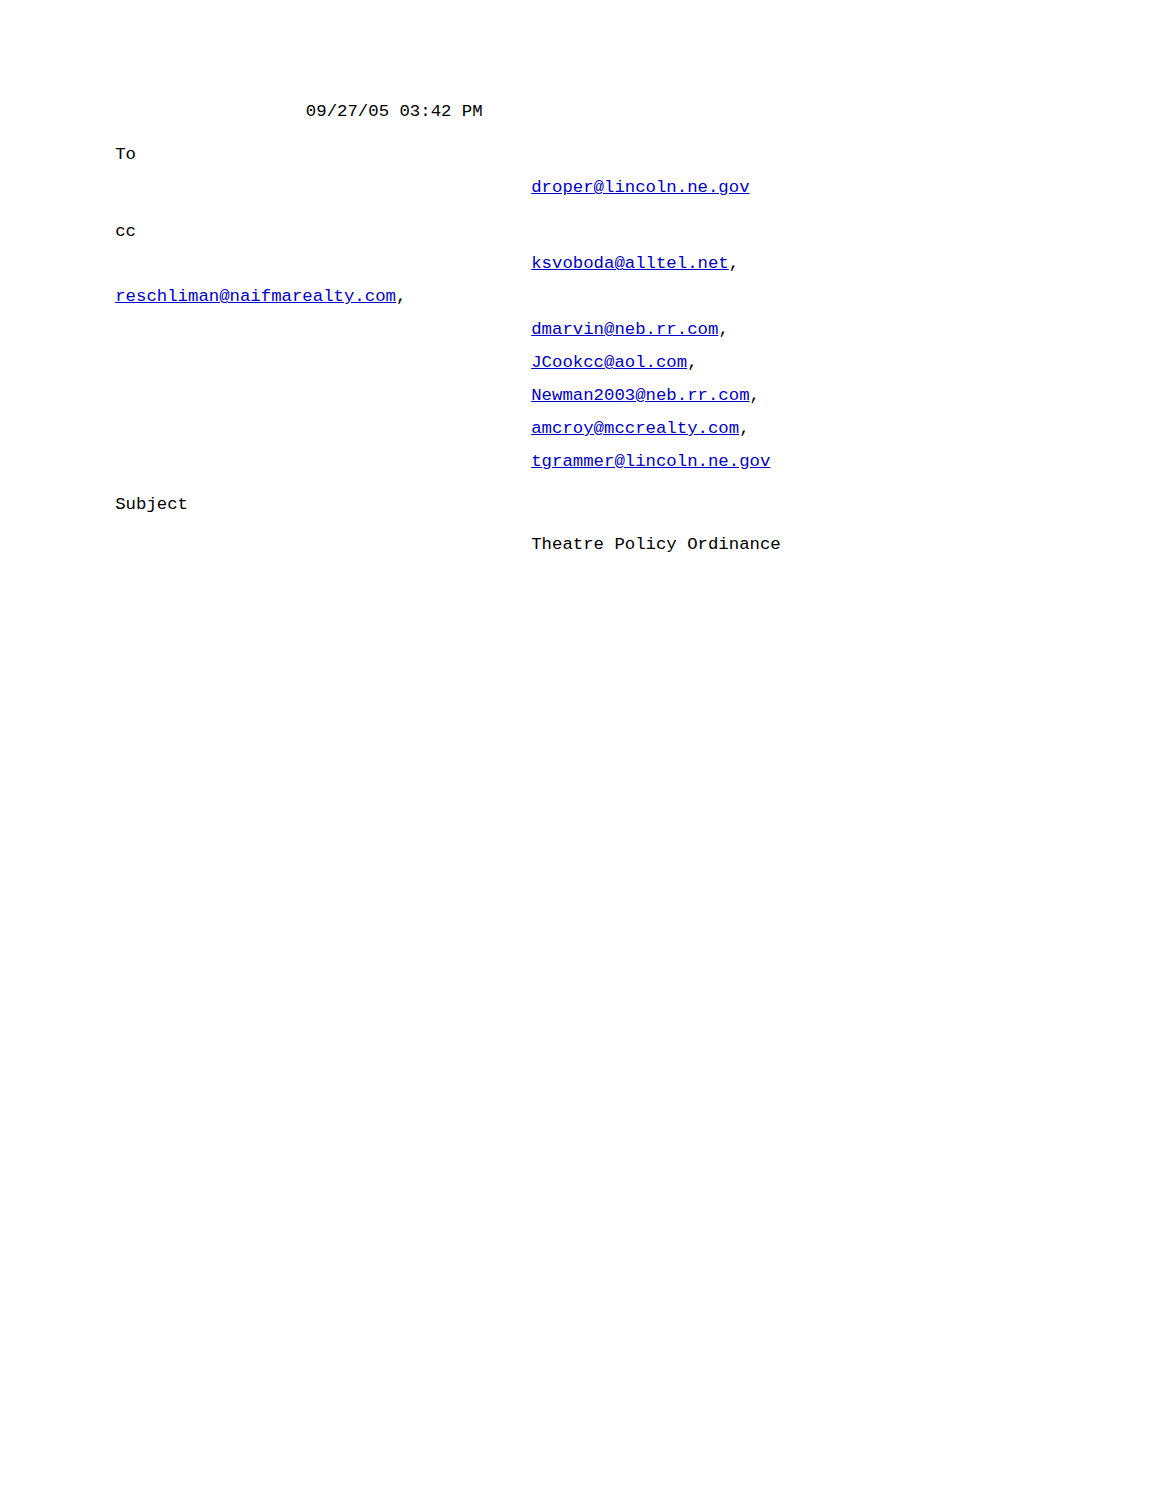09/27/05 03:42 PM
To
droper@lincoln.ne.gov
cc
ksvoboda@alltel.net,
reschliman@naifmarealty.com,
dmarvin@neb.rr.com,
JCookcc@aol.com,
Newman2003@neb.rr.com,
amcroy@mccrealty.com,
tgrammer@lincoln.ne.gov
Subject
Theatre Policy Ordinance